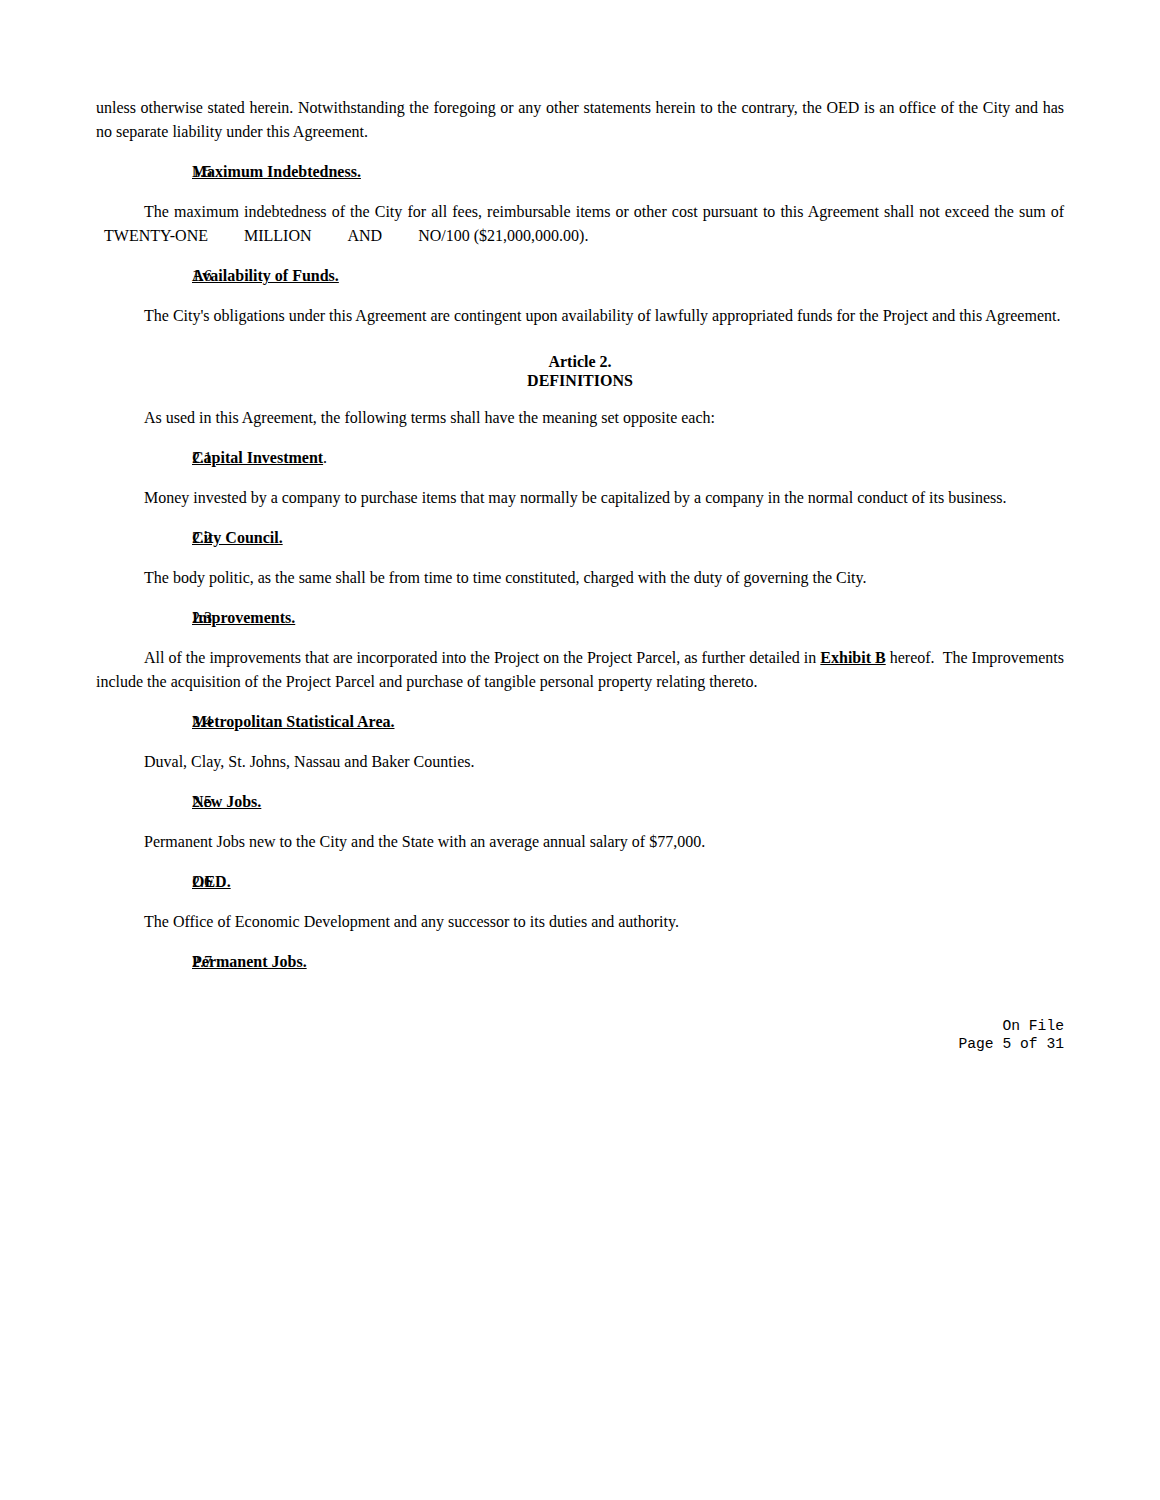unless otherwise stated herein. Notwithstanding the foregoing or any other statements herein to the contrary, the OED is an office of the City and has no separate liability under this Agreement.
1.5 Maximum Indebtedness.
The maximum indebtedness of the City for all fees, reimbursable items or other cost pursuant to this Agreement shall not exceed the sum of TWENTY-ONE MILLION AND NO/100 ($21,000,000.00).
1.6 Availability of Funds.
The City's obligations under this Agreement are contingent upon availability of lawfully appropriated funds for the Project and this Agreement.
Article 2.
DEFINITIONS
As used in this Agreement, the following terms shall have the meaning set opposite each:
2.1 Capital Investment.
Money invested by a company to purchase items that may normally be capitalized by a company in the normal conduct of its business.
2.2 City Council.
The body politic, as the same shall be from time to time constituted, charged with the duty of governing the City.
2.3 Improvements.
All of the improvements that are incorporated into the Project on the Project Parcel, as further detailed in Exhibit B hereof. The Improvements include the acquisition of the Project Parcel and purchase of tangible personal property relating thereto.
2.4 Metropolitan Statistical Area.
Duval, Clay, St. Johns, Nassau and Baker Counties.
2.5 New Jobs.
Permanent Jobs new to the City and the State with an average annual salary of $77,000.
2.6 OED.
The Office of Economic Development and any successor to its duties and authority.
2.7 Permanent Jobs.
On File
Page 5 of 31